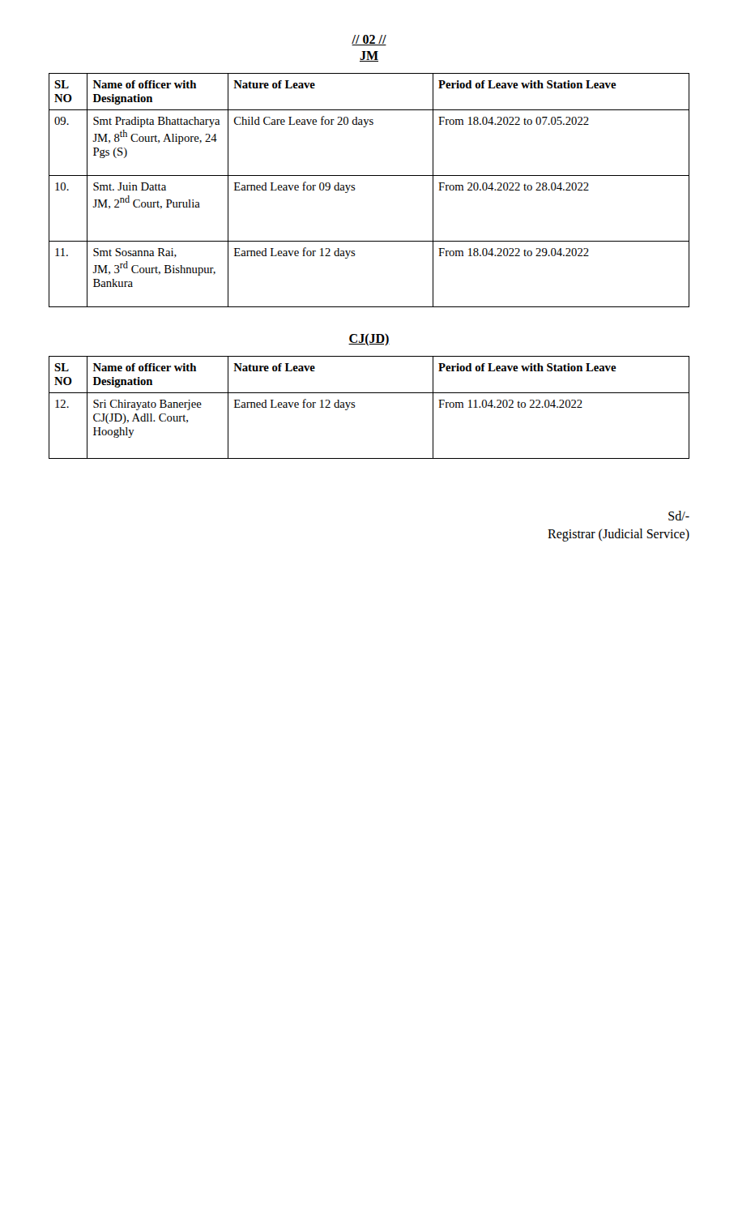// 02 //
JM
| SL NO | Name of officer with Designation | Nature of Leave | Period of Leave with Station Leave |
| --- | --- | --- | --- |
| 09. | Smt Pradipta Bhattacharya JM, 8 th Court, Alipore, 24 Pgs (S) | Child Care Leave for 20 days | From 18.04.2022 to 07.05.2022 |
| 10. | Smt. Juin Datta JM, 2 nd Court, Purulia | Earned Leave for 09 days | From 20.04.2022 to 28.04.2022 |
| 11. | Smt Sosanna Rai, JM, 3 rd Court, Bishnupur, Bankura | Earned Leave for 12 days | From 18.04.2022 to 29.04.2022 |
CJ(JD)
| SL NO | Name of officer with Designation | Nature of Leave | Period of Leave with Station Leave |
| --- | --- | --- | --- |
| 12. | Sri Chirayato Banerjee CJ(JD), Adll. Court, Hooghly | Earned Leave for 12 days | From 11.04.202 to 22.04.2022 |
Sd/-
Registrar (Judicial Service)